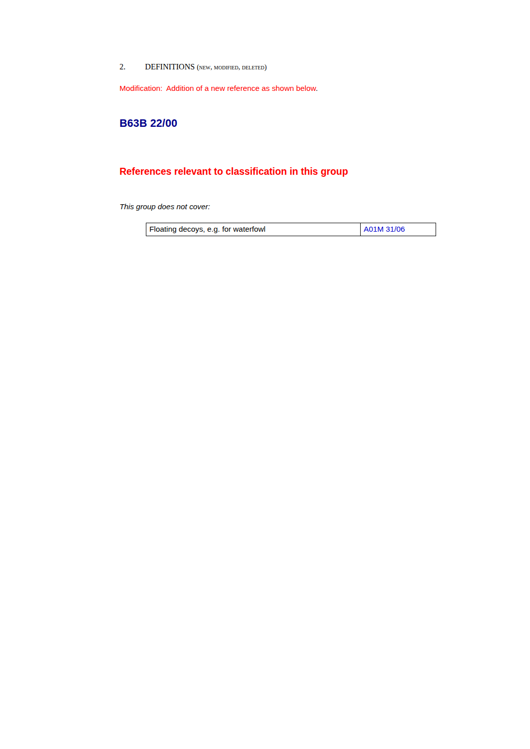2. DEFINITIONS (new, modified, deleted)
Modification: Addition of a new reference as shown below.
B63B 22/00
References relevant to classification in this group
This group does not cover:
| Floating decoys, e.g. for waterfowl | A01M 31/06 |